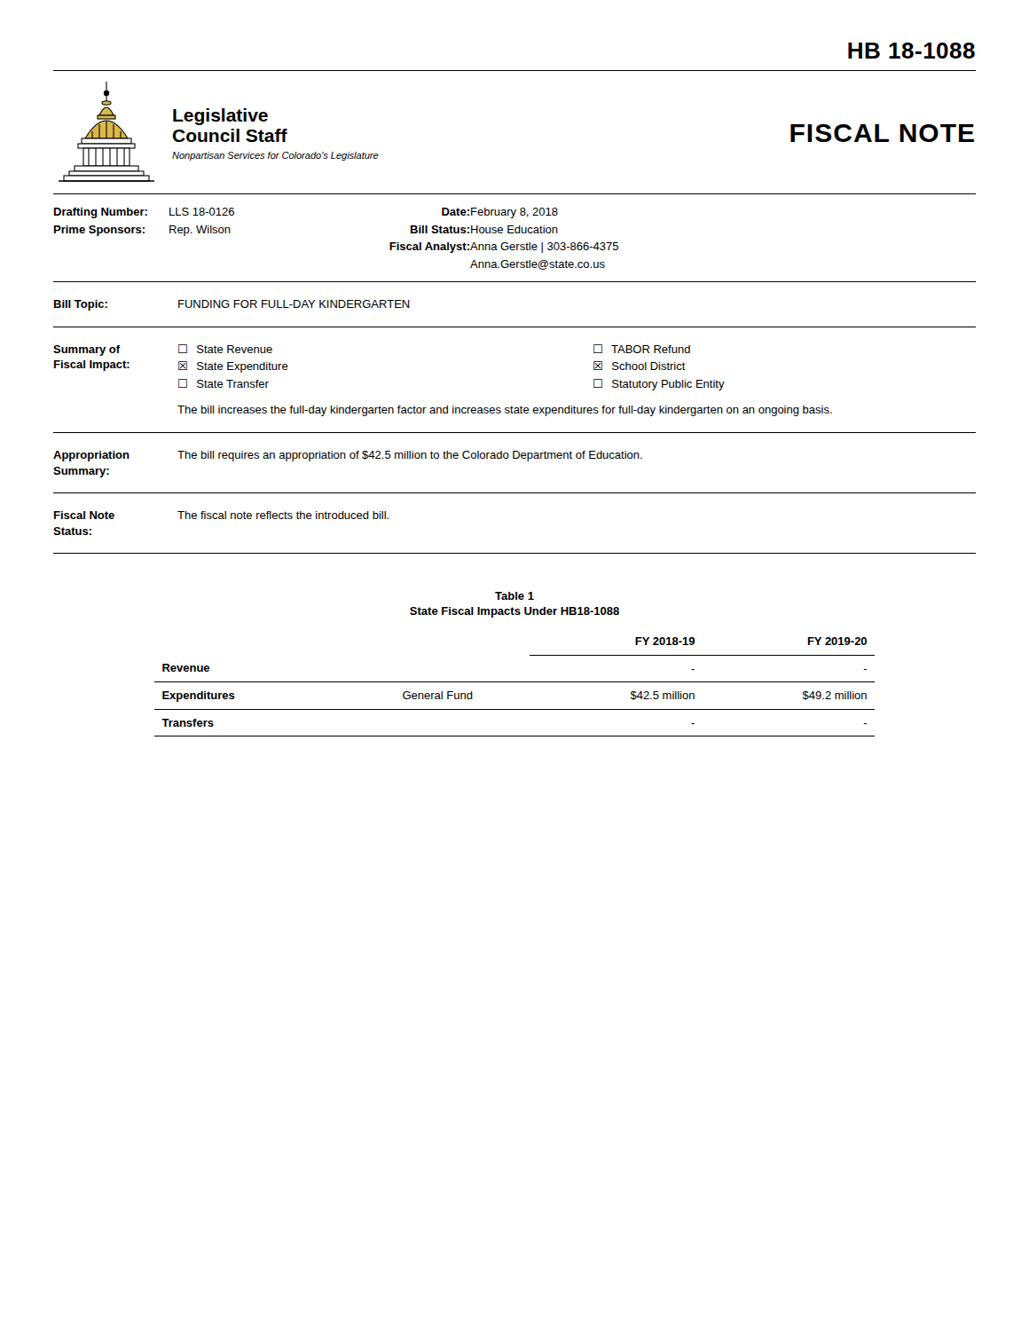HB 18-1088
Legislative
Council Staff
Nonpartisan Services for Colorado's Legislature
FISCAL NOTE
| Drafting Number: | LLS 18-0126 | Date: | February 8, 2018 |
| Prime Sponsors: | Rep. Wilson | Bill Status: | House Education |
| | | Fiscal Analyst: | Anna Gerstle / 303-866-4375 |
| | | | Anna.Gerstle@state.co.us |
| Bill Topic: | FUNDING FOR FULL-DAY KINDERGARTEN |
| Summary of Fiscal Impact: | / ☐ State Revenue / ☐ TABOR Refund / / ☒ State Expenditure / ☒ School District / / ☐ State Transfer / ☐ Statutory Public Entity / The bill increases the full-day kindergarten factor and increases state expenditures for full-day kindergarten on an ongoing basis. |
| Appropriation Summary: | The bill requires an appropriation of $42.5 million to the Colorado Department of Education. |
| Fiscal Note Status: | The fiscal note reflects the introduced bill. |
Table 1
State Fiscal Impacts Under HB18-1088
| | | FY 2018-19 | FY 2019-20 |
| --- | --- | --- | --- |
| Revenue | | - | - |
| Expenditures | General Fund | $42.5 million | $49.2 million |
| Transfers | | - | - |